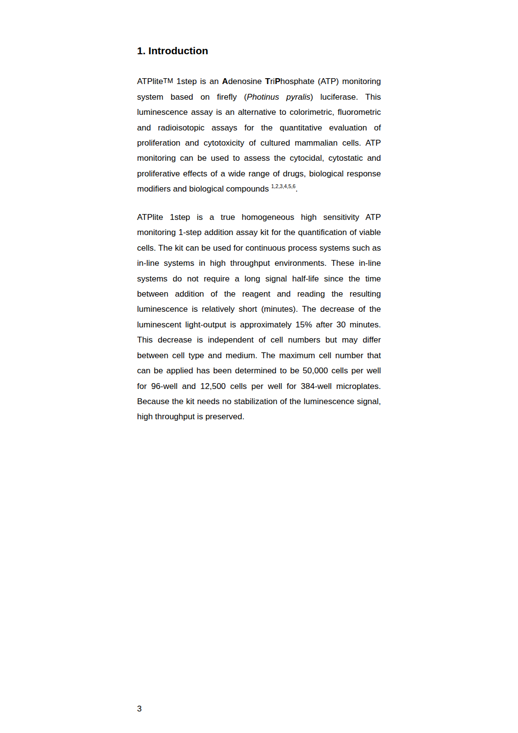1. Introduction
ATPliteTM 1step is an Adenosine TriPhosphate (ATP) monitoring system based on firefly (Photinus pyralis) luciferase. This luminescence assay is an alternative to colorimetric, fluorometric and radioisotopic assays for the quantitative evaluation of proliferation and cytotoxicity of cultured mammalian cells. ATP monitoring can be used to assess the cytocidal, cytostatic and proliferative effects of a wide range of drugs, biological response modifiers and biological compounds 1,2,3,4,5,6.
ATPlite 1step is a true homogeneous high sensitivity ATP monitoring 1-step addition assay kit for the quantification of viable cells. The kit can be used for continuous process systems such as in-line systems in high throughput environments. These in-line systems do not require a long signal half-life since the time between addition of the reagent and reading the resulting luminescence is relatively short (minutes). The decrease of the luminescent light-output is approximately 15% after 30 minutes. This decrease is independent of cell numbers but may differ between cell type and medium. The maximum cell number that can be applied has been determined to be 50,000 cells per well for 96-well and 12,500 cells per well for 384-well microplates. Because the kit needs no stabilization of the luminescence signal, high throughput is preserved.
3